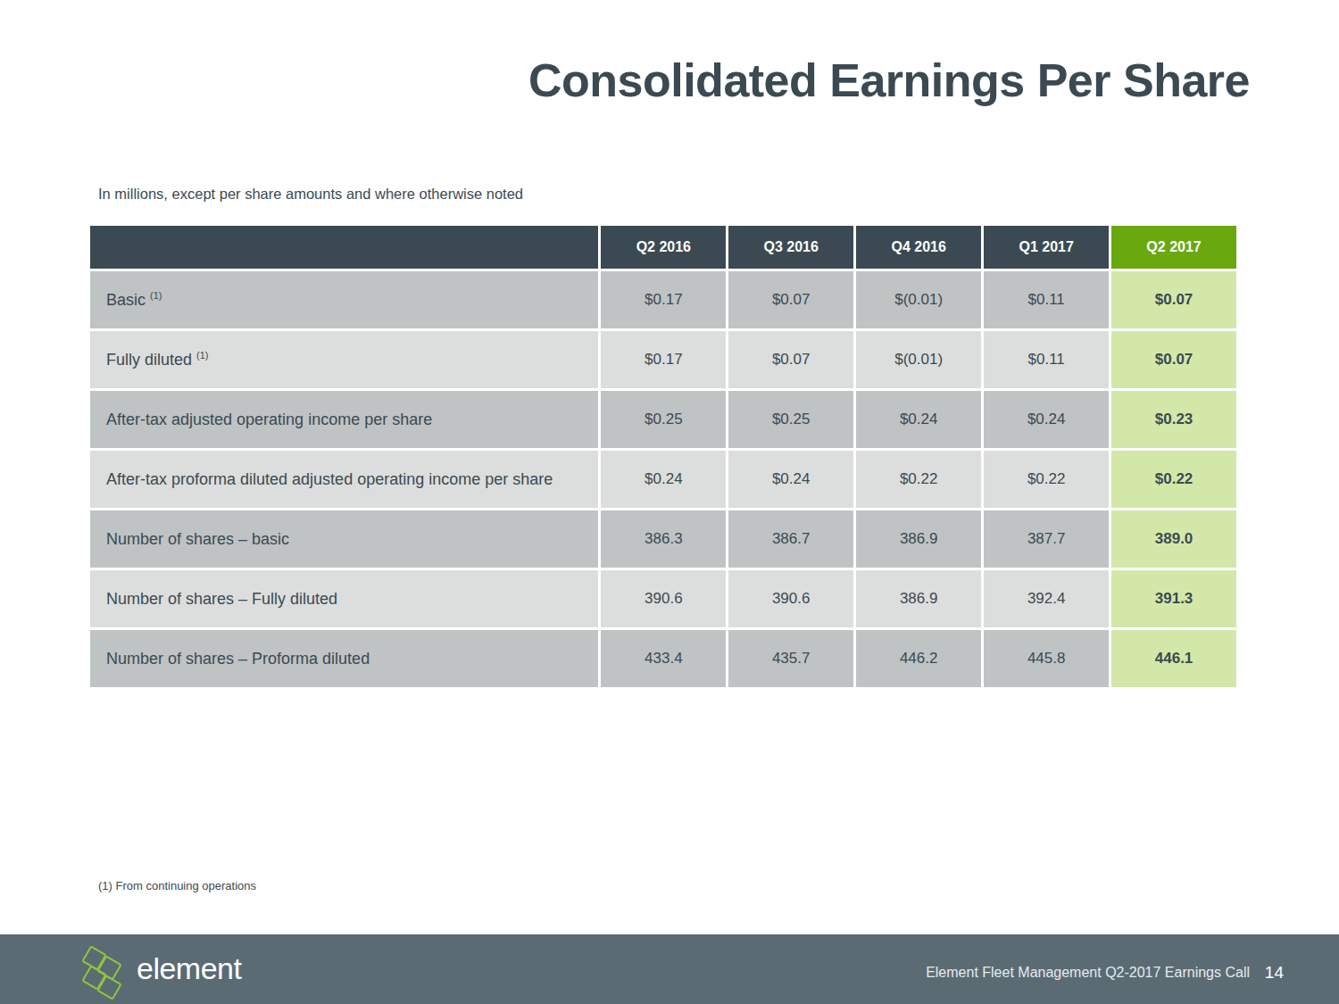Consolidated Earnings Per Share
In millions, except per share amounts and where otherwise noted
| | Q2 2016 | Q3 2016 | Q4 2016 | Q1 2017 | Q2 2017 |
| --- | --- | --- | --- | --- | --- |
| Basic (1) | $0.17 | $0.07 | $(0.01) | $0.11 | $0.07 |
| Fully diluted (1) | $0.17 | $0.07 | $(0.01) | $0.11 | $0.07 |
| After-tax adjusted operating income per share | $0.25 | $0.25 | $0.24 | $0.24 | $0.23 |
| After-tax proforma diluted adjusted operating income per share | $0.24 | $0.24 | $0.22 | $0.22 | $0.22 |
| Number of shares – basic | 386.3 | 386.7 | 386.9 | 387.7 | 389.0 |
| Number of shares – Fully diluted | 390.6 | 390.6 | 386.9 | 392.4 | 391.3 |
| Number of shares – Proforma diluted | 433.4 | 435.7 | 446.2 | 445.8 | 446.1 |
(1) From continuing operations
element
Element Fleet Management Q2-2017 Earnings Call
14